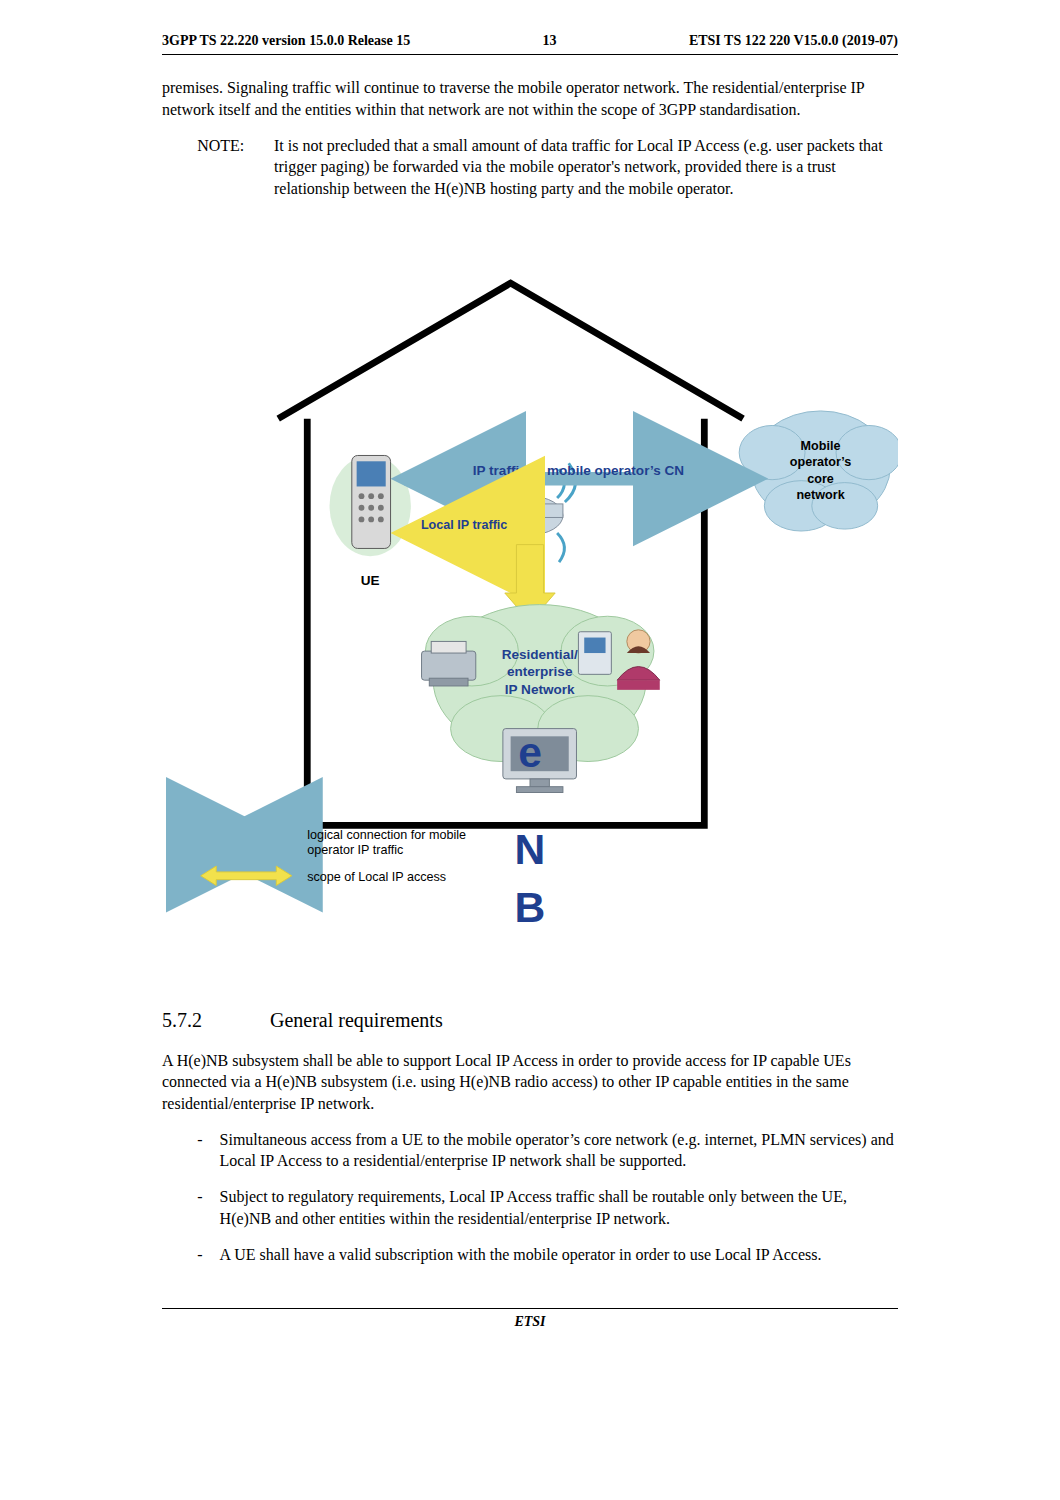3GPP TS 22.220 version 15.0.0 Release 15
13
ETSI TS 122 220 V15.0.0 (2019-07)
premises. Signaling traffic will continue to traverse the mobile operator network. The residential/enterprise IP network itself and the entities within that network are not within the scope of 3GPP standardisation.
NOTE:
It is not precluded that a small amount of data traffic for Local IP Access (e.g. user packets that trigger paging) be forwarded via the mobile operator's network, provided there is a trust relationship between the H(e)NB hosting party and the mobile operator.
Mobile operator’s core network UE H IP traffic to mobile operator’s CN Local IP traffic Residential/ enterprise IP Network logical connection for mobile operator IP traffic scope of Local IP access e N B
5.7.2 General requirements
A H(e)NB subsystem shall be able to support Local IP Access in order to provide access for IP capable UEs connected via a H(e)NB subsystem (i.e. using H(e)NB radio access) to other IP capable entities in the same residential/enterprise IP network.
Simultaneous access from a UE to the mobile operator’s core network (e.g. internet, PLMN services) and Local IP Access to a residential/enterprise IP network shall be supported.
Subject to regulatory requirements, Local IP Access traffic shall be routable only between the UE, H(e)NB and other entities within the residential/enterprise IP network.
A UE shall have a valid subscription with the mobile operator in order to use Local IP Access.
ETSI